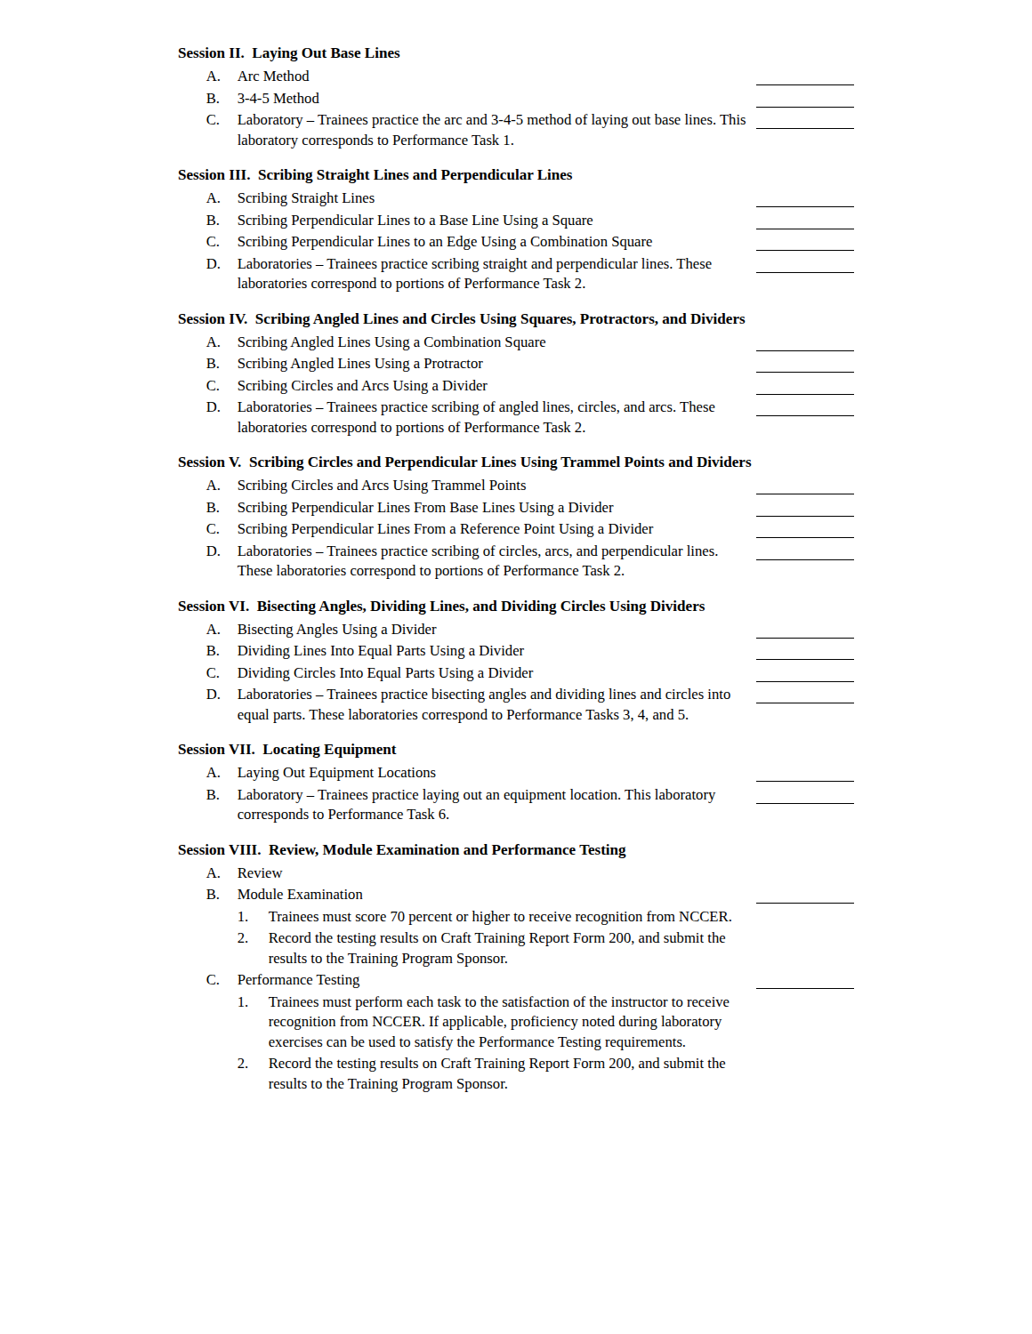Session II. Laying Out Base Lines
A.
Arc Method
B.
3-4-5 Method
C.
Laboratory – Trainees practice the arc and 3-4-5 method of laying out base lines. This laboratory corresponds to Performance Task 1.
Session III. Scribing Straight Lines and Perpendicular Lines
A.
Scribing Straight Lines
B.
Scribing Perpendicular Lines to a Base Line Using a Square
C.
Scribing Perpendicular Lines to an Edge Using a Combination Square
D.
Laboratories – Trainees practice scribing straight and perpendicular lines. These laboratories correspond to portions of Performance Task 2.
Session IV. Scribing Angled Lines and Circles Using Squares, Protractors, and Dividers
A.
Scribing Angled Lines Using a Combination Square
B.
Scribing Angled Lines Using a Protractor
C.
Scribing Circles and Arcs Using a Divider
D.
Laboratories – Trainees practice scribing of angled lines, circles, and arcs. These laboratories correspond to portions of Performance Task 2.
Session V. Scribing Circles and Perpendicular Lines Using Trammel Points and Dividers
A.
Scribing Circles and Arcs Using Trammel Points
B.
Scribing Perpendicular Lines From Base Lines Using a Divider
C.
Scribing Perpendicular Lines From a Reference Point Using a Divider
D.
Laboratories – Trainees practice scribing of circles, arcs, and perpendicular lines. These laboratories correspond to portions of Performance Task 2.
Session VI. Bisecting Angles, Dividing Lines, and Dividing Circles Using Dividers
A.
Bisecting Angles Using a Divider
B.
Dividing Lines Into Equal Parts Using a Divider
C.
Dividing Circles Into Equal Parts Using a Divider
D.
Laboratories – Trainees practice bisecting angles and dividing lines and circles into equal parts. These laboratories correspond to Performance Tasks 3, 4, and 5.
Session VII. Locating Equipment
A.
Laying Out Equipment Locations
B.
Laboratory – Trainees practice laying out an equipment location. This laboratory corresponds to Performance Task 6.
Session VIII. Review, Module Examination and Performance Testing
A.
Review
B.
Module Examination
1.
Trainees must score 70 percent or higher to receive recognition from NCCER.
2.
Record the testing results on Craft Training Report Form 200, and submit the results to the Training Program Sponsor.
C.
Performance Testing
1.
Trainees must perform each task to the satisfaction of the instructor to receive recognition from NCCER. If applicable, proficiency noted during laboratory exercises can be used to satisfy the Performance Testing requirements.
2.
Record the testing results on Craft Training Report Form 200, and submit the results to the Training Program Sponsor.